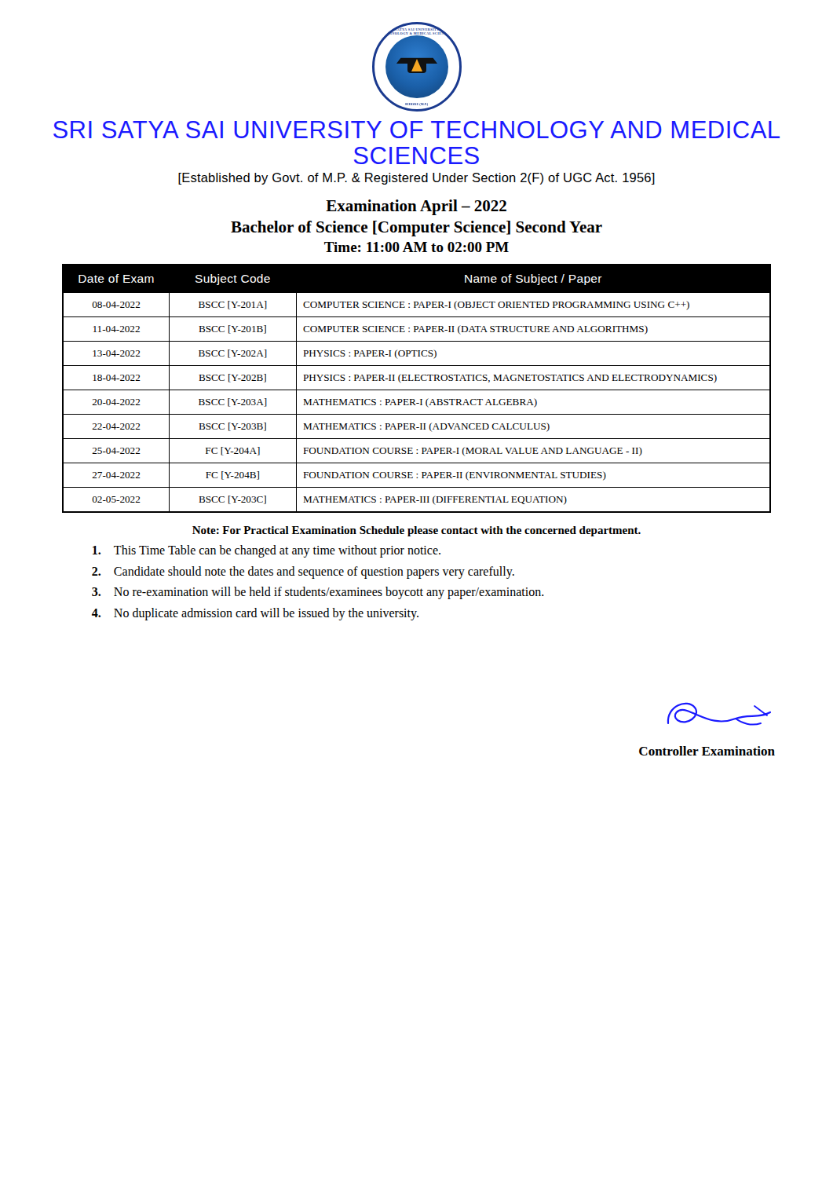SRI SATYA SAI UNIVERSITY OF TECHNOLOGY & MEDICAL SCIENCES
SEHORE (M.P.)
SRI SATYA SAI UNIVERSITY OF TECHNOLOGY AND MEDICAL SCIENCES
[Established by Govt. of M.P. & Registered Under Section 2(F) of UGC Act. 1956]
Examination April – 2022
Bachelor of Science [Computer Science] Second Year
Time: 11:00 AM to 02:00 PM
| Date of Exam | Subject Code | Name of Subject / Paper |
| --- | --- | --- |
| 08-04-2022 | BSCC [Y-201A] | COMPUTER SCIENCE : PAPER-I (OBJECT ORIENTED PROGRAMMING USING C++) |
| 11-04-2022 | BSCC [Y-201B] | COMPUTER SCIENCE : PAPER-II (DATA STRUCTURE AND ALGORITHMS) |
| 13-04-2022 | BSCC [Y-202A] | PHYSICS : PAPER-I (OPTICS) |
| 18-04-2022 | BSCC [Y-202B] | PHYSICS : PAPER-II (ELECTROSTATICS, MAGNETOSTATICS AND ELECTRODYNAMICS) |
| 20-04-2022 | BSCC [Y-203A] | MATHEMATICS : PAPER-I (ABSTRACT ALGEBRA) |
| 22-04-2022 | BSCC [Y-203B] | MATHEMATICS : PAPER-II (ADVANCED CALCULUS) |
| 25-04-2022 | FC [Y-204A] | FOUNDATION COURSE : PAPER-I (MORAL VALUE AND LANGUAGE - II) |
| 27-04-2022 | FC [Y-204B] | FOUNDATION COURSE : PAPER-II (ENVIRONMENTAL STUDIES) |
| 02-05-2022 | BSCC [Y-203C] | MATHEMATICS : PAPER-III (DIFFERENTIAL EQUATION) |
Note: For Practical Examination Schedule please contact with the concerned department.
This Time Table can be changed at any time without prior notice.
Candidate should note the dates and sequence of question papers very carefully.
No re-examination will be held if students/examinees boycott any paper/examination.
No duplicate admission card will be issued by the university.
Controller Examination